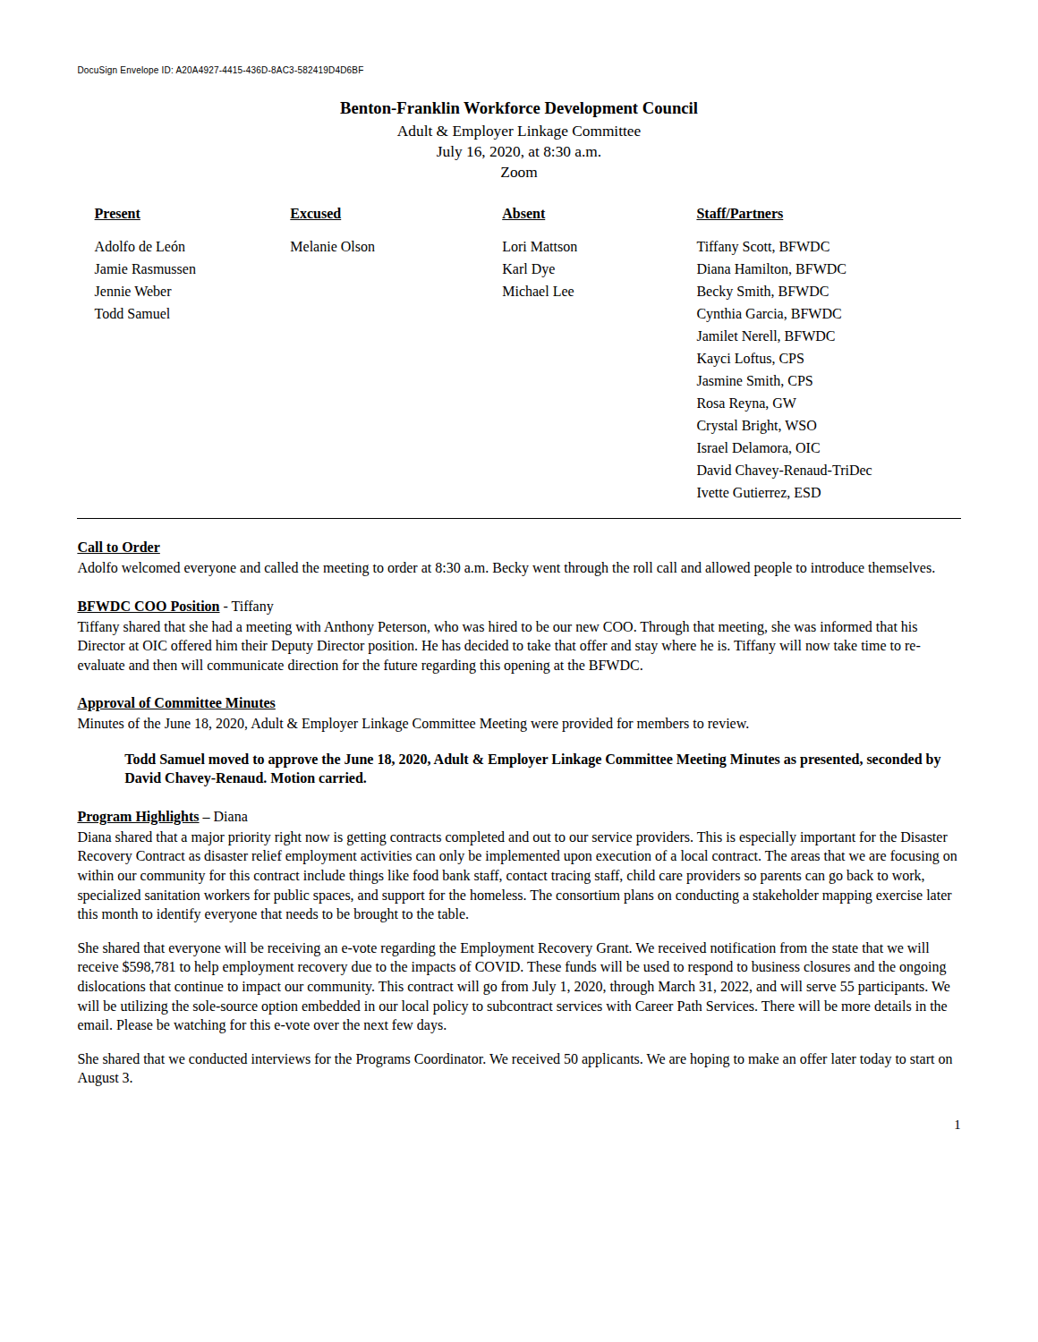DocuSign Envelope ID: A20A4927-4415-436D-8AC3-582419D4D6BF
Benton-Franklin Workforce Development Council
Adult & Employer Linkage Committee
July 16, 2020, at 8:30 a.m.
Zoom
| Present | Excused | Absent | Staff/Partners |
| --- | --- | --- | --- |
| Adolfo de León | Melanie Olson | Lori Mattson | Tiffany Scott, BFWDC |
| Jamie Rasmussen | | Karl Dye | Diana Hamilton, BFWDC |
| Jennie Weber | | Michael Lee | Becky Smith, BFWDC |
| Todd Samuel | | | Cynthia Garcia, BFWDC |
| | | | Jamilet Nerell, BFWDC |
| | | | Kayci Loftus, CPS |
| | | | Jasmine Smith, CPS |
| | | | Rosa Reyna, GW |
| | | | Crystal Bright, WSO |
| | | | Israel Delamora, OIC |
| | | | David Chavey-Renaud-TriDec |
| | | | Ivette Gutierrez, ESD |
Call to Order
Adolfo welcomed everyone and called the meeting to order at 8:30 a.m. Becky went through the roll call and allowed people to introduce themselves.
BFWDC COO Position - Tiffany
Tiffany shared that she had a meeting with Anthony Peterson, who was hired to be our new COO. Through that meeting, she was informed that his Director at OIC offered him their Deputy Director position. He has decided to take that offer and stay where he is. Tiffany will now take time to re-evaluate and then will communicate direction for the future regarding this opening at the BFWDC.
Approval of Committee Minutes
Minutes of the June 18, 2020, Adult & Employer Linkage Committee Meeting were provided for members to review.
Todd Samuel moved to approve the June 18, 2020, Adult & Employer Linkage Committee Meeting Minutes as presented, seconded by David Chavey-Renaud. Motion carried.
Program Highlights – Diana
Diana shared that a major priority right now is getting contracts completed and out to our service providers. This is especially important for the Disaster Recovery Contract as disaster relief employment activities can only be implemented upon execution of a local contract. The areas that we are focusing on within our community for this contract include things like food bank staff, contact tracing staff, child care providers so parents can go back to work, specialized sanitation workers for public spaces, and support for the homeless. The consortium plans on conducting a stakeholder mapping exercise later this month to identify everyone that needs to be brought to the table.
She shared that everyone will be receiving an e-vote regarding the Employment Recovery Grant. We received notification from the state that we will receive $598,781 to help employment recovery due to the impacts of COVID. These funds will be used to respond to business closures and the ongoing dislocations that continue to impact our community. This contract will go from July 1, 2020, through March 31, 2022, and will serve 55 participants. We will be utilizing the sole-source option embedded in our local policy to subcontract services with Career Path Services. There will be more details in the email. Please be watching for this e-vote over the next few days.
She shared that we conducted interviews for the Programs Coordinator. We received 50 applicants. We are hoping to make an offer later today to start on August 3.
1